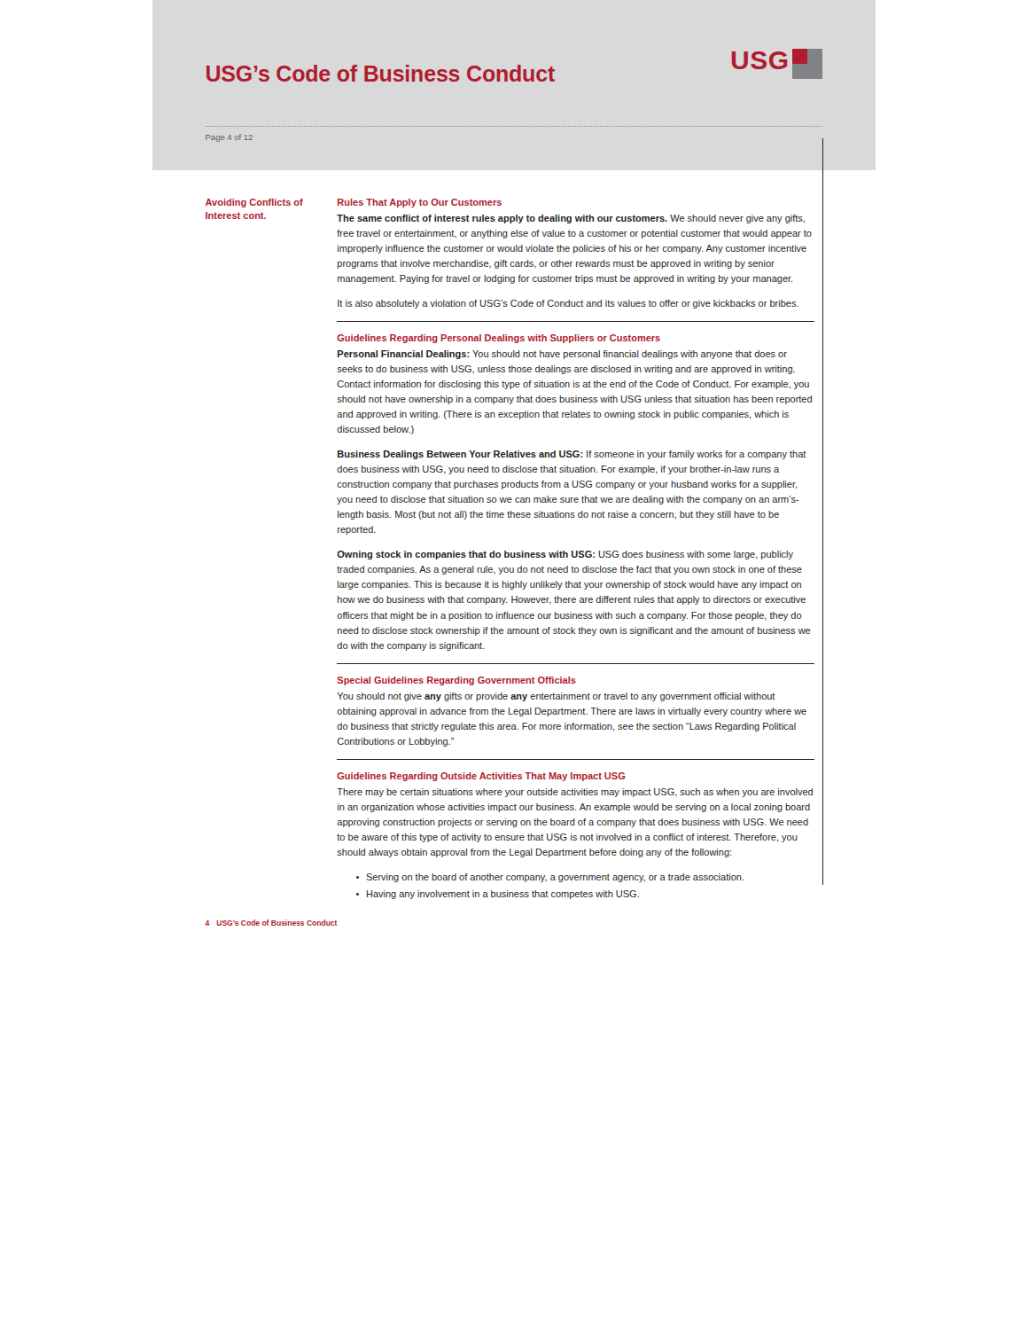USG’s Code of Business Conduct
USG
Page 4 of 12
Avoiding Conflicts of
Interest cont.
Rules That Apply to Our Customers
The same conflict of interest rules apply to dealing with our customers. We should never give any gifts, free travel or entertainment, or anything else of value to a customer or potential customer that would appear to improperly influence the customer or would violate the policies of his or her company. Any customer incentive programs that involve merchandise, gift cards, or other rewards must be approved in writing by senior management. Paying for travel or lodging for customer trips must be approved in writing by your manager.
It is also absolutely a violation of USG’s Code of Conduct and its values to offer or give kickbacks or bribes.
Guidelines Regarding Personal Dealings with Suppliers or Customers
Personal Financial Dealings: You should not have personal financial dealings with anyone that does or seeks to do business with USG, unless those dealings are disclosed in writing and are approved in writing. Contact information for disclosing this type of situation is at the end of the Code of Conduct. For example, you should not have ownership in a company that does business with USG unless that situation has been reported and approved in writing. (There is an exception that relates to owning stock in public companies, which is discussed below.)
Business Dealings Between Your Relatives and USG: If someone in your family works for a company that does business with USG, you need to disclose that situation. For example, if your brother-in-law runs a construction company that purchases products from a USG company or your husband works for a supplier, you need to disclose that situation so we can make sure that we are dealing with the company on an arm’s-length basis. Most (but not all) the time these situations do not raise a concern, but they still have to be reported.
Owning stock in companies that do business with USG: USG does business with some large, publicly traded companies. As a general rule, you do not need to disclose the fact that you own stock in one of these large companies. This is because it is highly unlikely that your ownership of stock would have any impact on how we do business with that company. However, there are different rules that apply to directors or executive officers that might be in a position to influence our business with such a company. For those people, they do need to disclose stock ownership if the amount of stock they own is significant and the amount of business we do with the company is significant.
Special Guidelines Regarding Government Officials
You should not give any gifts or provide any entertainment or travel to any government official without obtaining approval in advance from the Legal Department. There are laws in virtually every country where we do business that strictly regulate this area. For more information, see the section “Laws Regarding Political Contributions or Lobbying.”
Guidelines Regarding Outside Activities That May Impact USG
There may be certain situations where your outside activities may impact USG, such as when you are involved in an organization whose activities impact our business. An example would be serving on a local zoning board approving construction projects or serving on the board of a company that does business with USG. We need to be aware of this type of activity to ensure that USG is not involved in a conflict of interest. Therefore, you should always obtain approval from the Legal Department before doing any of the following:
Serving on the board of another company, a government agency, or a trade association.
Having any involvement in a business that competes with USG.
4 USG’s Code of Business Conduct